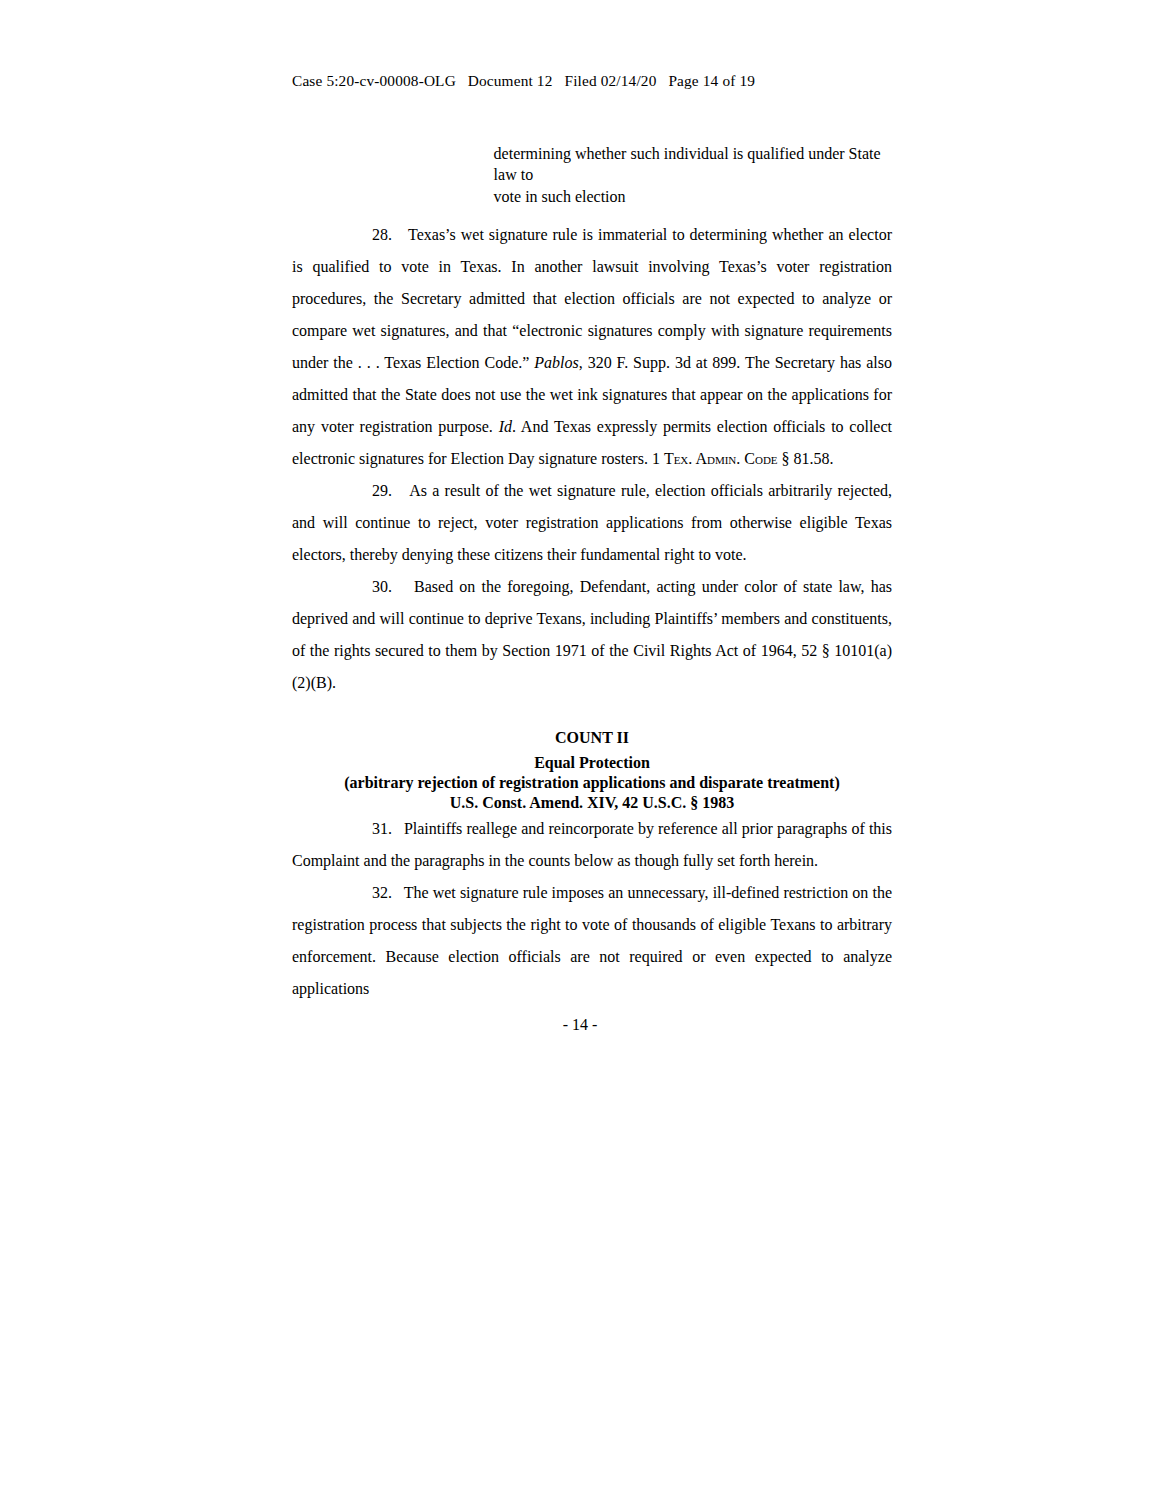Case 5:20-cv-00008-OLG Document 12 Filed 02/14/20 Page 14 of 19
determining whether such individual is qualified under State law to
vote in such election
28. Texas’s wet signature rule is immaterial to determining whether an elector is qualified to vote in Texas. In another lawsuit involving Texas’s voter registration procedures, the Secretary admitted that election officials are not expected to analyze or compare wet signatures, and that “electronic signatures comply with signature requirements under the . . . Texas Election Code.” Pablos, 320 F. Supp. 3d at 899. The Secretary has also admitted that the State does not use the wet ink signatures that appear on the applications for any voter registration purpose. Id. And Texas expressly permits election officials to collect electronic signatures for Election Day signature rosters. 1 Tex. Admin. Code § 81.58.
29. As a result of the wet signature rule, election officials arbitrarily rejected, and will continue to reject, voter registration applications from otherwise eligible Texas electors, thereby denying these citizens their fundamental right to vote.
30. Based on the foregoing, Defendant, acting under color of state law, has deprived and will continue to deprive Texans, including Plaintiffs’ members and constituents, of the rights secured to them by Section 1971 of the Civil Rights Act of 1964, 52 § 10101(a)(2)(B).
COUNT II
Equal Protection
(arbitrary rejection of registration applications and disparate treatment)
U.S. Const. Amend. XIV, 42 U.S.C. § 1983
31. Plaintiffs reallege and reincorporate by reference all prior paragraphs of this Complaint and the paragraphs in the counts below as though fully set forth herein.
32. The wet signature rule imposes an unnecessary, ill-defined restriction on the registration process that subjects the right to vote of thousands of eligible Texans to arbitrary enforcement. Because election officials are not required or even expected to analyze applications
- 14 -